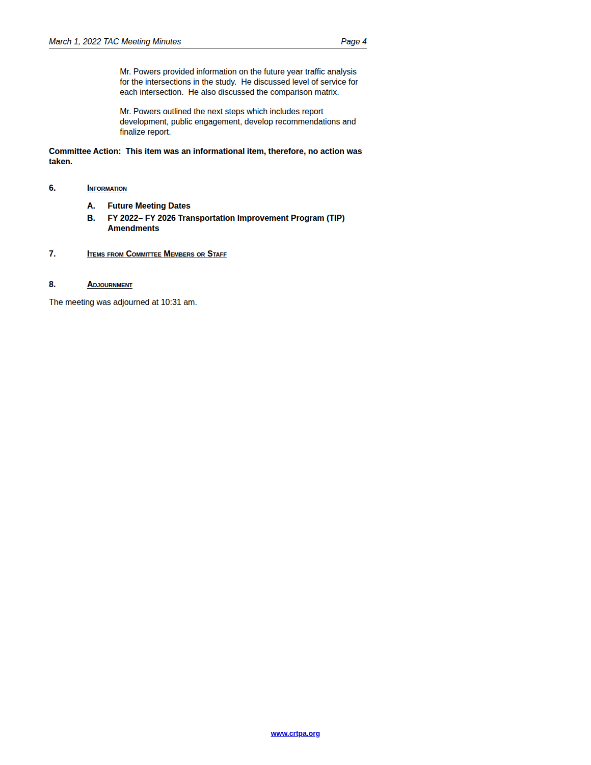March 1, 2022 TAC Meeting Minutes Page 4
Mr. Powers provided information on the future year traffic analysis for the intersections in the study. He discussed level of service for each intersection. He also discussed the comparison matrix.
Mr. Powers outlined the next steps which includes report development, public engagement, develop recommendations and finalize report.
Committee Action: This item was an informational item, therefore, no action was taken.
6. Information
A. Future Meeting Dates
B. FY 2022– FY 2026 Transportation Improvement Program (TIP) Amendments
7. Items from Committee Members or Staff
8. Adjournment
The meeting was adjourned at 10:31 am.
www.crtpa.org